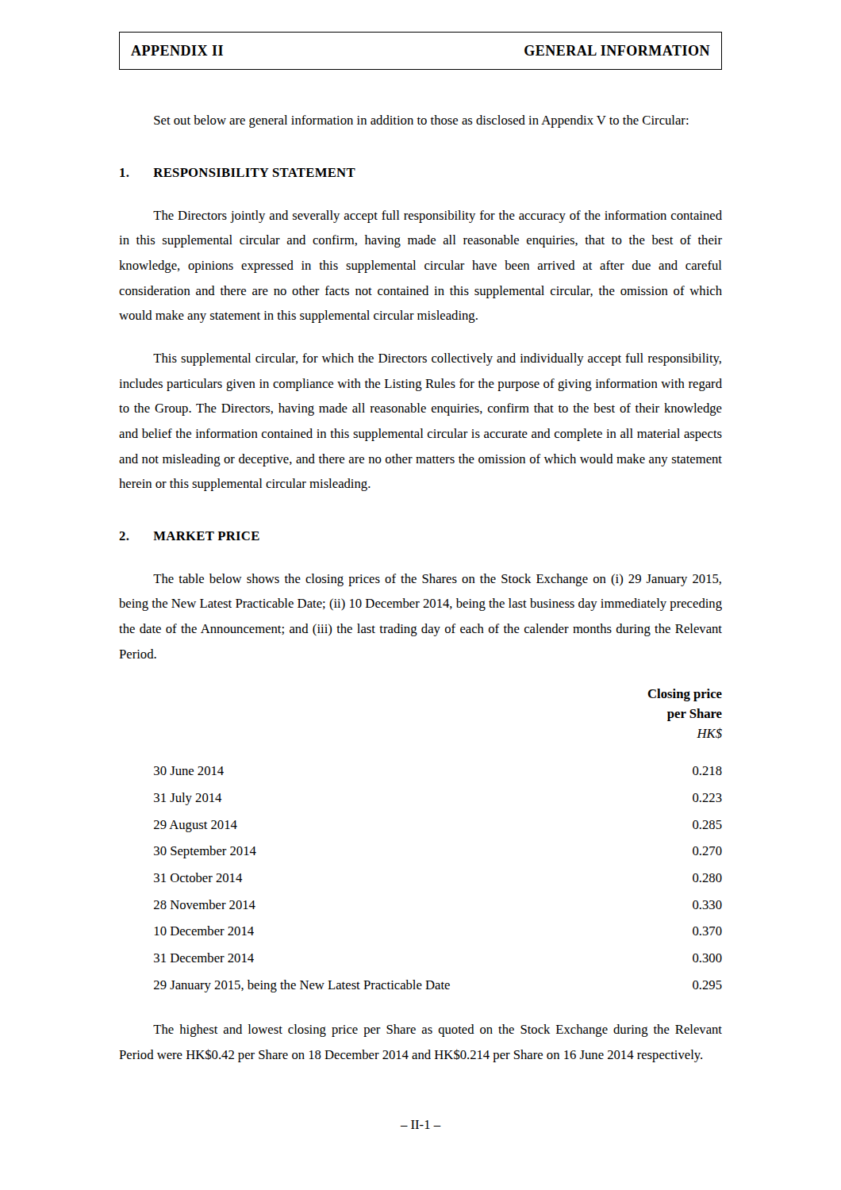APPENDIX II
GENERAL INFORMATION
Set out below are general information in addition to those as disclosed in Appendix V to the Circular:
1. RESPONSIBILITY STATEMENT
The Directors jointly and severally accept full responsibility for the accuracy of the information contained in this supplemental circular and confirm, having made all reasonable enquiries, that to the best of their knowledge, opinions expressed in this supplemental circular have been arrived at after due and careful consideration and there are no other facts not contained in this supplemental circular, the omission of which would make any statement in this supplemental circular misleading.
This supplemental circular, for which the Directors collectively and individually accept full responsibility, includes particulars given in compliance with the Listing Rules for the purpose of giving information with regard to the Group. The Directors, having made all reasonable enquiries, confirm that to the best of their knowledge and belief the information contained in this supplemental circular is accurate and complete in all material aspects and not misleading or deceptive, and there are no other matters the omission of which would make any statement herein or this supplemental circular misleading.
2. MARKET PRICE
The table below shows the closing prices of the Shares on the Stock Exchange on (i) 29 January 2015, being the New Latest Practicable Date; (ii) 10 December 2014, being the last business day immediately preceding the date of the Announcement; and (iii) the last trading day of each of the calender months during the Relevant Period.
Closing price
per Share
HK$
| 30 June 2014 | 0.218 |
| 31 July 2014 | 0.223 |
| 29 August 2014 | 0.285 |
| 30 September 2014 | 0.270 |
| 31 October 2014 | 0.280 |
| 28 November 2014 | 0.330 |
| 10 December 2014 | 0.370 |
| 31 December 2014 | 0.300 |
| 29 January 2015, being the New Latest Practicable Date | 0.295 |
The highest and lowest closing price per Share as quoted on the Stock Exchange during the Relevant Period were HK$0.42 per Share on 18 December 2014 and HK$0.214 per Share on 16 June 2014 respectively.
– II-1 –